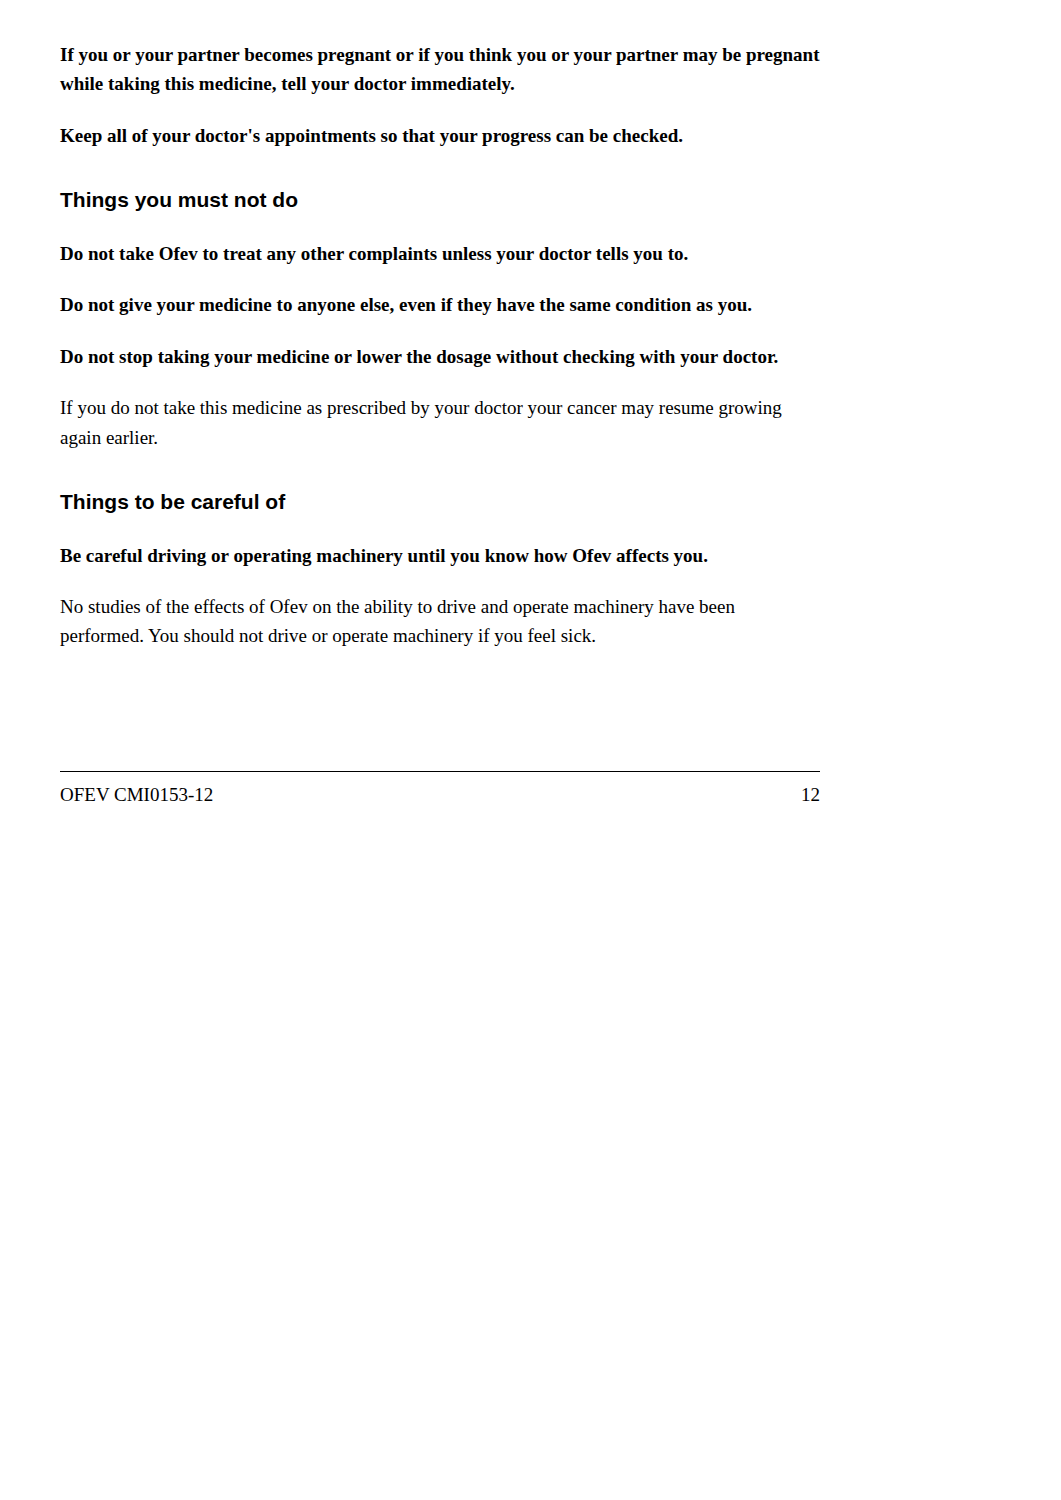If you or your partner becomes pregnant or if you think you or your partner may be pregnant while taking this medicine, tell your doctor immediately.
Keep all of your doctor's appointments so that your progress can be checked.
Things you must not do
Do not take Ofev to treat any other complaints unless your doctor tells you to.
Do not give your medicine to anyone else, even if they have the same condition as you.
Do not stop taking your medicine or lower the dosage without checking with your doctor.
If you do not take this medicine as prescribed by your doctor your cancer may resume growing again earlier.
Things to be careful of
Be careful driving or operating machinery until you know how Ofev affects you.
No studies of the effects of Ofev on the ability to drive and operate machinery have been performed. You should not drive or operate machinery if you feel sick.
OFEV CMI0153-12 12